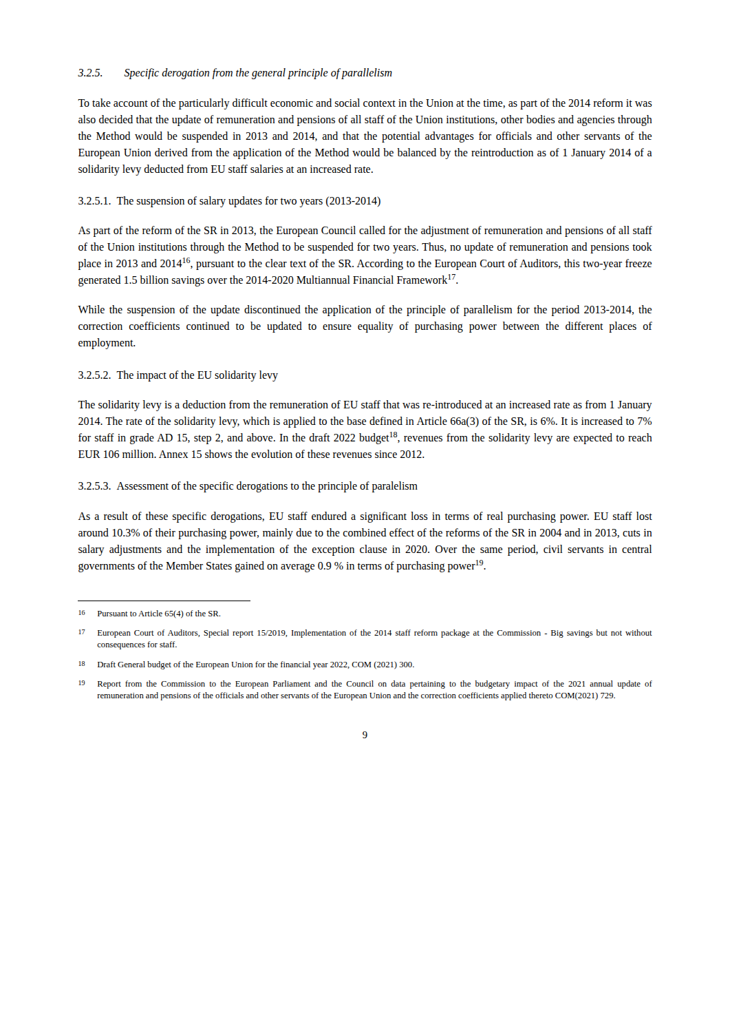3.2.5. Specific derogation from the general principle of parallelism
To take account of the particularly difficult economic and social context in the Union at the time, as part of the 2014 reform it was also decided that the update of remuneration and pensions of all staff of the Union institutions, other bodies and agencies through the Method would be suspended in 2013 and 2014, and that the potential advantages for officials and other servants of the European Union derived from the application of the Method would be balanced by the reintroduction as of 1 January 2014 of a solidarity levy deducted from EU staff salaries at an increased rate.
3.2.5.1. The suspension of salary updates for two years (2013-2014)
As part of the reform of the SR in 2013, the European Council called for the adjustment of remuneration and pensions of all staff of the Union institutions through the Method to be suspended for two years. Thus, no update of remuneration and pensions took place in 2013 and 201416, pursuant to the clear text of the SR. According to the European Court of Auditors, this two-year freeze generated 1.5 billion savings over the 2014-2020 Multiannual Financial Framework17.
While the suspension of the update discontinued the application of the principle of parallelism for the period 2013-2014, the correction coefficients continued to be updated to ensure equality of purchasing power between the different places of employment.
3.2.5.2. The impact of the EU solidarity levy
The solidarity levy is a deduction from the remuneration of EU staff that was re-introduced at an increased rate as from 1 January 2014. The rate of the solidarity levy, which is applied to the base defined in Article 66a(3) of the SR, is 6%. It is increased to 7% for staff in grade AD 15, step 2, and above. In the draft 2022 budget18, revenues from the solidarity levy are expected to reach EUR 106 million. Annex 15 shows the evolution of these revenues since 2012.
3.2.5.3. Assessment of the specific derogations to the principle of paralelism
As a result of these specific derogations, EU staff endured a significant loss in terms of real purchasing power. EU staff lost around 10.3% of their purchasing power, mainly due to the combined effect of the reforms of the SR in 2004 and in 2013, cuts in salary adjustments and the implementation of the exception clause in 2020. Over the same period, civil servants in central governments of the Member States gained on average 0.9 % in terms of purchasing power19.
16 Pursuant to Article 65(4) of the SR.
17 European Court of Auditors, Special report 15/2019, Implementation of the 2014 staff reform package at the Commission - Big savings but not without consequences for staff.
18 Draft General budget of the European Union for the financial year 2022, COM (2021) 300.
19 Report from the Commission to the European Parliament and the Council on data pertaining to the budgetary impact of the 2021 annual update of remuneration and pensions of the officials and other servants of the European Union and the correction coefficients applied thereto COM(2021) 729.
9